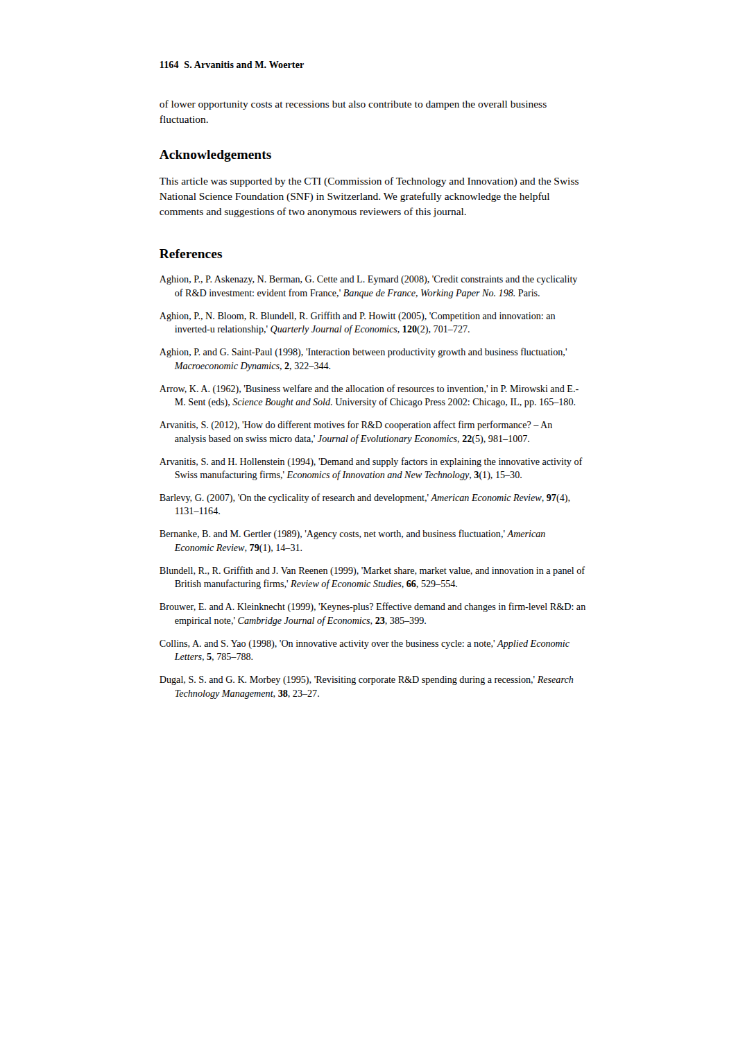1164 S. Arvanitis and M. Woerter
of lower opportunity costs at recessions but also contribute to dampen the overall business fluctuation.
Acknowledgements
This article was supported by the CTI (Commission of Technology and Innovation) and the Swiss National Science Foundation (SNF) in Switzerland. We gratefully acknowledge the helpful comments and suggestions of two anonymous reviewers of this journal.
References
Aghion, P., P. Askenazy, N. Berman, G. Cette and L. Eymard (2008), 'Credit constraints and the cyclicality of R&D investment: evident from France,' Banque de France, Working Paper No. 198. Paris.
Aghion, P., N. Bloom, R. Blundell, R. Griffith and P. Howitt (2005), 'Competition and innovation: an inverted-u relationship,' Quarterly Journal of Economics, 120(2), 701–727.
Aghion, P. and G. Saint-Paul (1998), 'Interaction between productivity growth and business fluctuation,' Macroeconomic Dynamics, 2, 322–344.
Arrow, K. A. (1962), 'Business welfare and the allocation of resources to invention,' in P. Mirowski and E.-M. Sent (eds), Science Bought and Sold. University of Chicago Press 2002: Chicago, IL, pp. 165–180.
Arvanitis, S. (2012), 'How do different motives for R&D cooperation affect firm performance? – An analysis based on swiss micro data,' Journal of Evolutionary Economics, 22(5), 981–1007.
Arvanitis, S. and H. Hollenstein (1994), 'Demand and supply factors in explaining the innovative activity of Swiss manufacturing firms,' Economics of Innovation and New Technology, 3(1), 15–30.
Barlevy, G. (2007), 'On the cyclicality of research and development,' American Economic Review, 97(4), 1131–1164.
Bernanke, B. and M. Gertler (1989), 'Agency costs, net worth, and business fluctuation,' American Economic Review, 79(1), 14–31.
Blundell, R., R. Griffith and J. Van Reenen (1999), 'Market share, market value, and innovation in a panel of British manufacturing firms,' Review of Economic Studies, 66, 529–554.
Brouwer, E. and A. Kleinknecht (1999), 'Keynes-plus? Effective demand and changes in firm-level R&D: an empirical note,' Cambridge Journal of Economics, 23, 385–399.
Collins, A. and S. Yao (1998), 'On innovative activity over the business cycle: a note,' Applied Economic Letters, 5, 785–788.
Dugal, S. S. and G. K. Morbey (1995), 'Revisiting corporate R&D spending during a recession,' Research Technology Management, 38, 23–27.